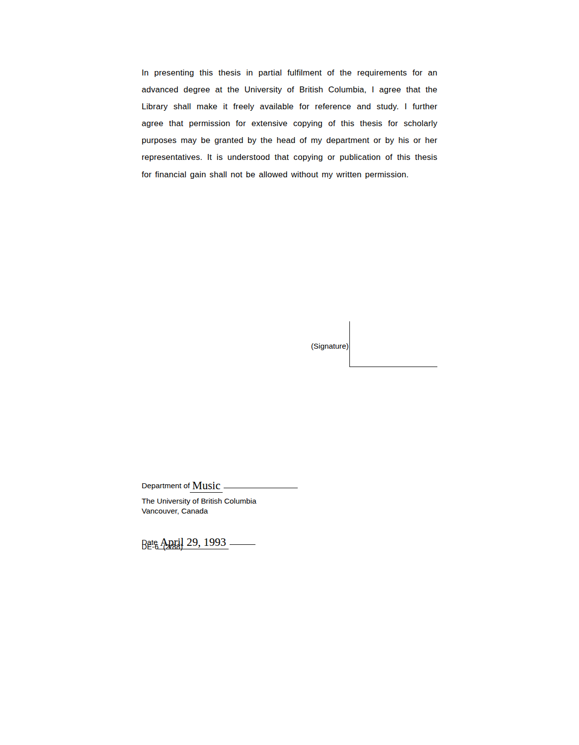In presenting this thesis in partial fulfilment of the requirements for an advanced degree at the University of British Columbia, I agree that the Library shall make it freely available for reference and study. I further agree that permission for extensive copying of this thesis for scholarly purposes may be granted by the head of my department or by his or her representatives. It is understood that copying or publication of this thesis for financial gain shall not be allowed without my written permission.
(Signature)
Department of Music
The University of British Columbia
Vancouver, Canada
Date April 29, 1993
DE-6 (2/88)